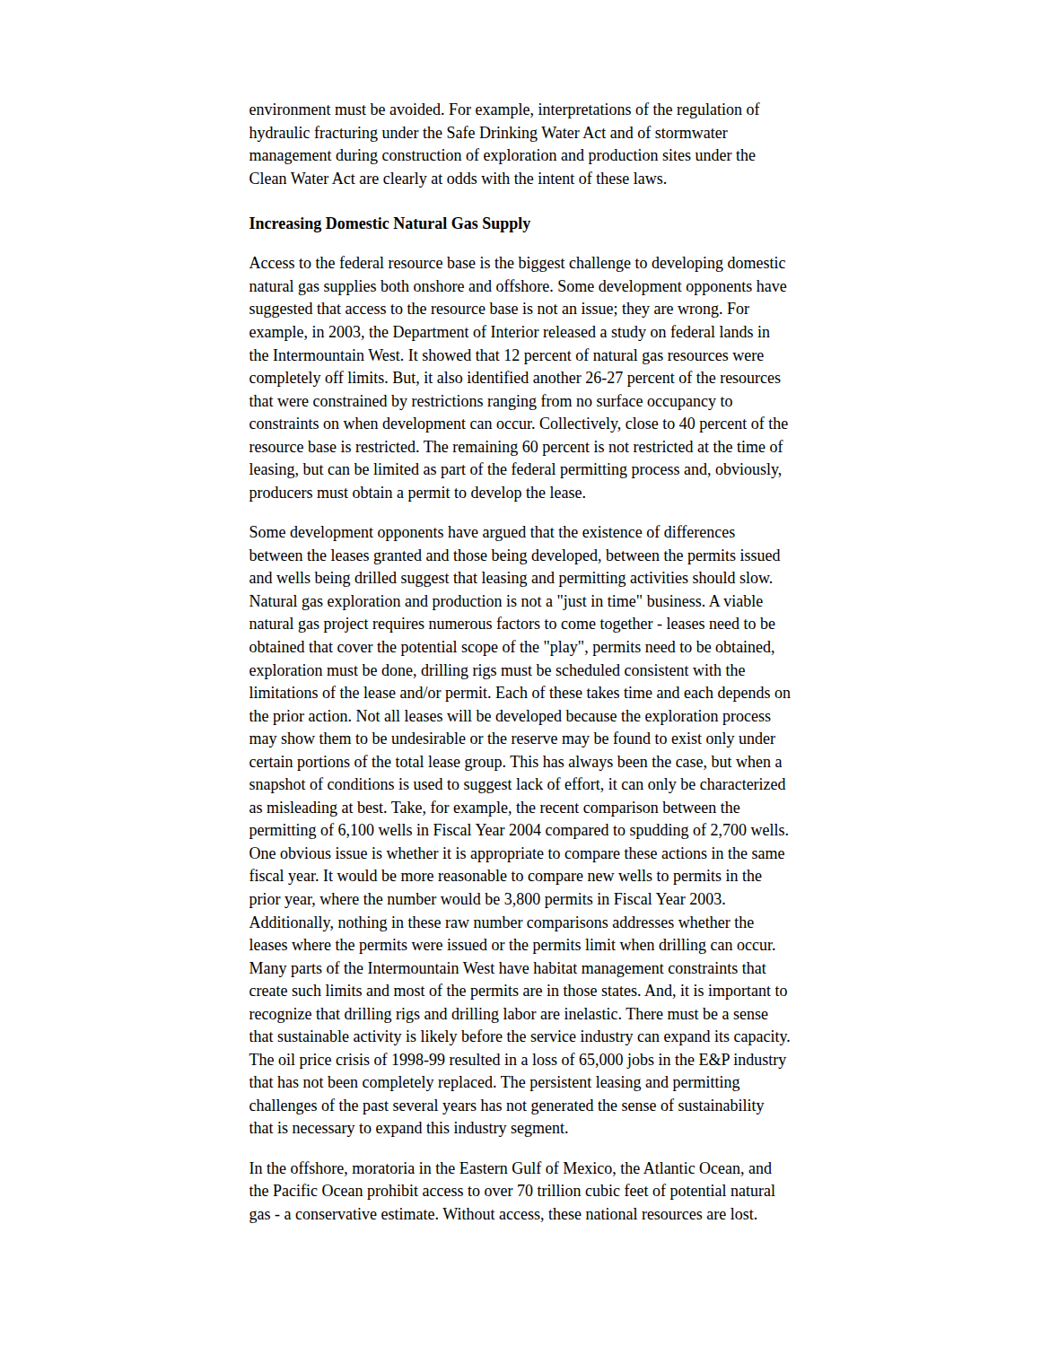environment must be avoided. For example, interpretations of the regulation of hydraulic fracturing under the Safe Drinking Water Act and of stormwater management during construction of exploration and production sites under the Clean Water Act are clearly at odds with the intent of these laws.
Increasing Domestic Natural Gas Supply
Access to the federal resource base is the biggest challenge to developing domestic natural gas supplies both onshore and offshore. Some development opponents have suggested that access to the resource base is not an issue; they are wrong. For example, in 2003, the Department of Interior released a study on federal lands in the Intermountain West. It showed that 12 percent of natural gas resources were completely off limits. But, it also identified another 26-27 percent of the resources that were constrained by restrictions ranging from no surface occupancy to constraints on when development can occur. Collectively, close to 40 percent of the resource base is restricted. The remaining 60 percent is not restricted at the time of leasing, but can be limited as part of the federal permitting process and, obviously, producers must obtain a permit to develop the lease.
Some development opponents have argued that the existence of differences between the leases granted and those being developed, between the permits issued and wells being drilled suggest that leasing and permitting activities should slow. Natural gas exploration and production is not a "just in time" business. A viable natural gas project requires numerous factors to come together - leases need to be obtained that cover the potential scope of the "play", permits need to be obtained, exploration must be done, drilling rigs must be scheduled consistent with the limitations of the lease and/or permit. Each of these takes time and each depends on the prior action. Not all leases will be developed because the exploration process may show them to be undesirable or the reserve may be found to exist only under certain portions of the total lease group. This has always been the case, but when a snapshot of conditions is used to suggest lack of effort, it can only be characterized as misleading at best. Take, for example, the recent comparison between the permitting of 6,100 wells in Fiscal Year 2004 compared to spudding of 2,700 wells. One obvious issue is whether it is appropriate to compare these actions in the same fiscal year. It would be more reasonable to compare new wells to permits in the prior year, where the number would be 3,800 permits in Fiscal Year 2003. Additionally, nothing in these raw number comparisons addresses whether the leases where the permits were issued or the permits limit when drilling can occur. Many parts of the Intermountain West have habitat management constraints that create such limits and most of the permits are in those states. And, it is important to recognize that drilling rigs and drilling labor are inelastic. There must be a sense that sustainable activity is likely before the service industry can expand its capacity. The oil price crisis of 1998-99 resulted in a loss of 65,000 jobs in the E&P industry that has not been completely replaced. The persistent leasing and permitting challenges of the past several years has not generated the sense of sustainability that is necessary to expand this industry segment.
In the offshore, moratoria in the Eastern Gulf of Mexico, the Atlantic Ocean, and the Pacific Ocean prohibit access to over 70 trillion cubic feet of potential natural gas - a conservative estimate. Without access, these national resources are lost.